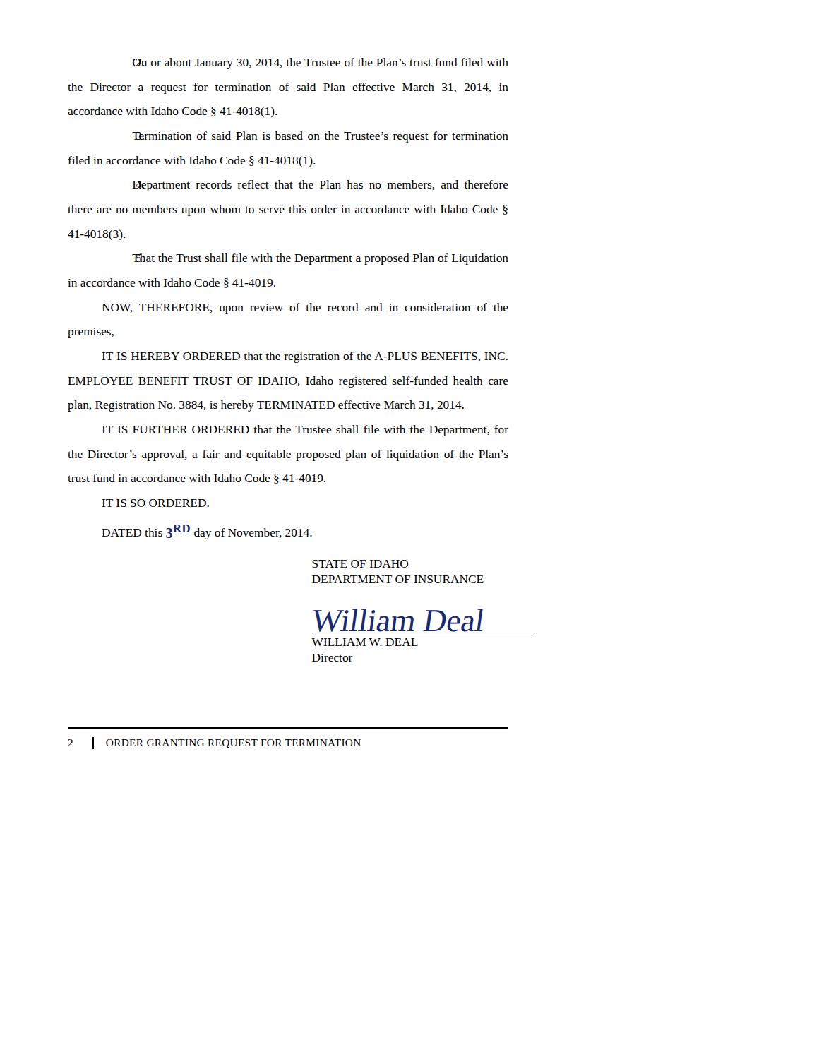2. On or about January 30, 2014, the Trustee of the Plan’s trust fund filed with the Director a request for termination of said Plan effective March 31, 2014, in accordance with Idaho Code § 41-4018(1).
3. Termination of said Plan is based on the Trustee’s request for termination filed in accordance with Idaho Code § 41-4018(1).
4. Department records reflect that the Plan has no members, and therefore there are no members upon whom to serve this order in accordance with Idaho Code § 41-4018(3).
5. That the Trust shall file with the Department a proposed Plan of Liquidation in accordance with Idaho Code § 41-4019.
NOW, THEREFORE, upon review of the record and in consideration of the premises,
IT IS HEREBY ORDERED that the registration of the A-PLUS BENEFITS, INC. EMPLOYEE BENEFIT TRUST OF IDAHO, Idaho registered self-funded health care plan, Registration No. 3884, is hereby TERMINATED effective March 31, 2014.
IT IS FURTHER ORDERED that the Trustee shall file with the Department, for the Director’s approval, a fair and equitable proposed plan of liquidation of the Plan’s trust fund in accordance with Idaho Code § 41-4019.
IT IS SO ORDERED.
DATED this 3RD day of November, 2014.
STATE OF IDAHO
DEPARTMENT OF INSURANCE
William Deal
WILLIAM W. DEAL
Director
2 ORDER GRANTING REQUEST FOR TERMINATION